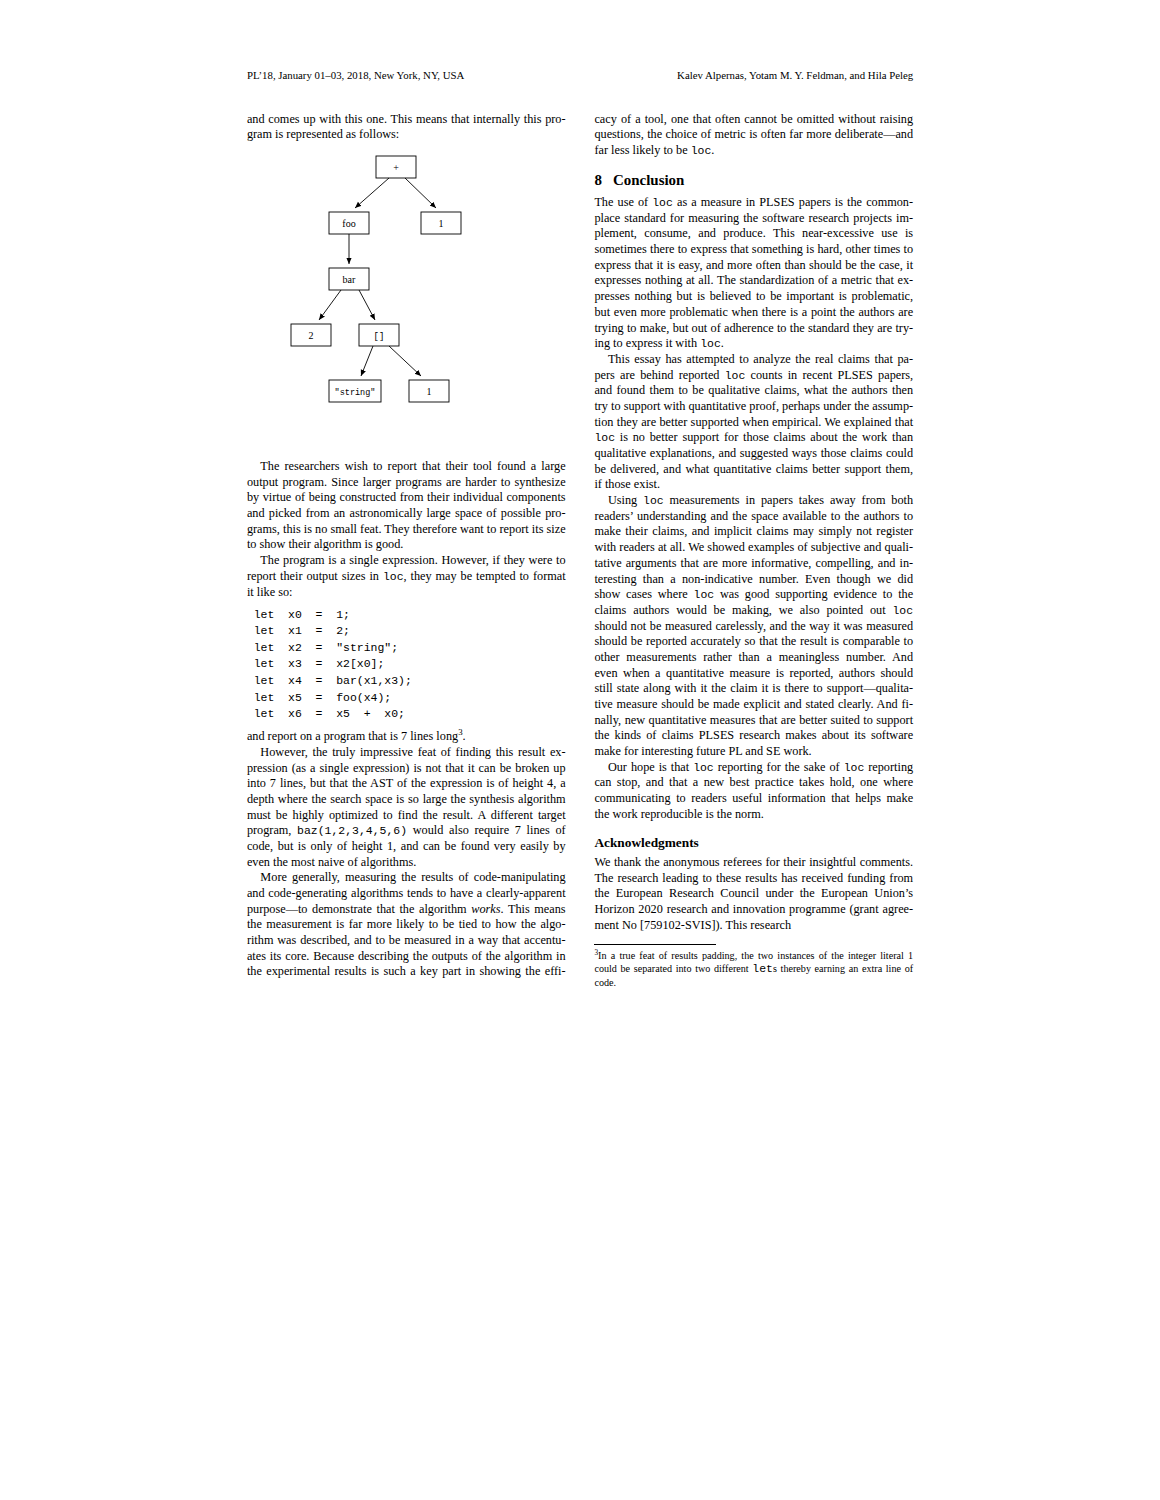PL’18, January 01–03, 2018, New York, NY, USA
Kalev Alpernas, Yotam M. Y. Feldman, and Hila Peleg
and comes up with this one. This means that internally this program is represented as follows:
+ foo 1 bar 2 [] "string" 1
The researchers wish to report that their tool found a large output program. Since larger programs are harder to synthesize by virtue of being constructed from their individual components and picked from an astronomically large space of possible programs, this is no small feat. They therefore want to report its size to show their algorithm is good.
The program is a single expression. However, if they were to report their output sizes in loc, they may be tempted to format it like so:
let  x0  =  1;
let  x1  =  2;
let  x2  =  "string";
let  x3  =  x2[x0];
let  x4  =  bar(x1,x3);
let  x5  =  foo(x4);
let  x6  =  x5  +  x0;
and report on a program that is 7 lines long3.
However, the truly impressive feat of finding this result expression (as a single expression) is not that it can be broken up into 7 lines, but that the AST of the expression is of height 4, a depth where the search space is so large the synthesis algorithm must be highly optimized to find the result. A different target program, baz(1,2,3,4,5,6) would also require 7 lines of code, but is only of height 1, and can be found very easily by even the most naive of algorithms.
More generally, measuring the results of code-manipulating and code-generating algorithms tends to have a clearly-apparent purpose—to demonstrate that the algorithm works. This means the measurement is far more likely to be tied to how the algorithm was described, and to be measured in a way that accentuates its core. Because describing the outputs of the algorithm in the experimental results is such a key part in showing the efficacy of a tool, one that often cannot be omitted without raising questions, the choice of metric is often far more deliberate—and far less likely to be loc.
8 Conclusion
The use of loc as a measure in PLSES papers is the commonplace standard for measuring the software research projects implement, consume, and produce. This near-excessive use is sometimes there to express that something is hard, other times to express that it is easy, and more often than should be the case, it expresses nothing at all. The standardization of a metric that expresses nothing but is believed to be important is problematic, but even more problematic when there is a point the authors are trying to make, but out of adherence to the standard they are trying to express it with loc.
This essay has attempted to analyze the real claims that papers are behind reported loc counts in recent PLSES papers, and found them to be qualitative claims, what the authors then try to support with quantitative proof, perhaps under the assumption they are better supported when empirical. We explained that loc is no better support for those claims about the work than qualitative explanations, and suggested ways those claims could be delivered, and what quantitative claims better support them, if those exist.
Using loc measurements in papers takes away from both readers’ understanding and the space available to the authors to make their claims, and implicit claims may simply not register with readers at all. We showed examples of subjective and qualitative arguments that are more informative, compelling, and interesting than a non-indicative number. Even though we did show cases where loc was good supporting evidence to the claims authors would be making, we also pointed out loc should not be measured carelessly, and the way it was measured should be reported accurately so that the result is comparable to other measurements rather than a meaningless number. And even when a quantitative measure is reported, authors should still state along with it the claim it is there to support—qualitative measure should be made explicit and stated clearly. And finally, new quantitative measures that are better suited to support the kinds of claims PLSES research makes about its software make for interesting future PL and SE work.
Our hope is that loc reporting for the sake of loc reporting can stop, and that a new best practice takes hold, one where communicating to readers useful information that helps make the work reproducible is the norm.
Acknowledgments
We thank the anonymous referees for their insightful comments. The research leading to these results has received funding from the European Research Council under the European Union’s Horizon 2020 research and innovation programme (grant agreement No [759102-SVIS]). This research
3In a true feat of results padding, the two instances of the integer literal 1 could be separated into two different lets thereby earning an extra line of code.